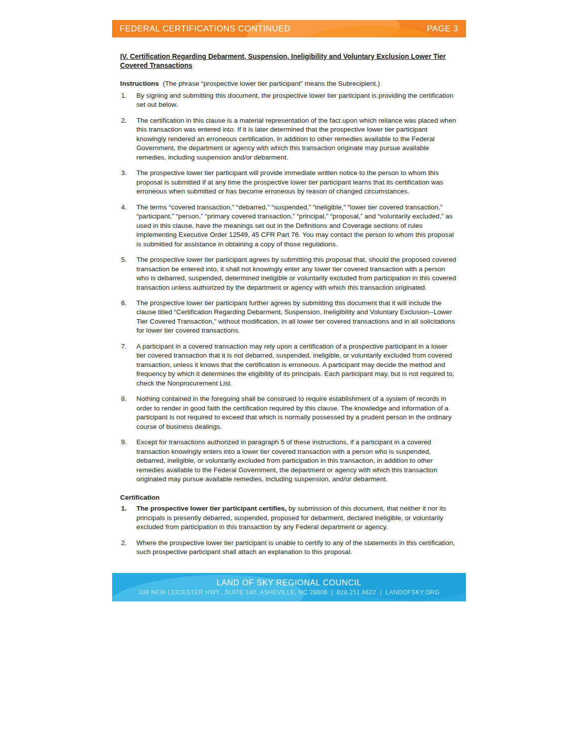Federal Certifications Continued
Page 3
IV. Certification Regarding Debarment, Suspension, Ineligibility and Voluntary Exclusion Lower Tier Covered Transactions
Instructions (The phrase “prospective lower tier participant” means the Subrecipient.)
By signing and submitting this document, the prospective lower tier participant is providing the certification set out below.
The certification in this clause is a material representation of the fact upon which reliance was placed when this transaction was entered into. If it is later determined that the prospective lower tier participant knowingly rendered an erroneous certification, in addition to other remedies available to the Federal Government, the department or agency with which this transaction originate may pursue available remedies, including suspension and/or debarment.
The prospective lower tier participant will provide immediate written notice to the person to whom this proposal is submitted if at any time the prospective lower tier participant learns that its certification was erroneous when submitted or has become erroneous by reason of changed circumstances.
The terms “covered transaction,” “debarred,” “suspended,” “ineligible,” “lower tier covered transaction,” “participant,” “person,” “primary covered transaction,” “principal,” “proposal,” and “voluntarily excluded,” as used in this clause, have the meanings set out in the Definitions and Coverage sections of rules implementing Executive Order 12549, 45 CFR Part 76. You may contact the person to whom this proposal is submitted for assistance in obtaining a copy of those regulations.
The prospective lower tier participant agrees by submitting this proposal that, should the proposed covered transaction be entered into, it shall not knowingly enter any lower tier covered transaction with a person who is debarred, suspended, determined ineligible or voluntarily excluded from participation in this covered transaction unless authorized by the department or agency with which this transaction originated.
The prospective lower tier participant further agrees by submitting this document that it will include the clause titled “Certification Regarding Debarment, Suspension, Ineligibility and Voluntary Exclusion--Lower Tier Covered Transaction,” without modification, in all lower tier covered transactions and in all solicitations for lower tier covered transactions.
A participant in a covered transaction may rely upon a certification of a prospective participant in a lower tier covered transaction that it is not debarred, suspended, ineligible, or voluntarily excluded from covered transaction, unless it knows that the certification is erroneous. A participant may decide the method and frequency by which it determines the eligibility of its principals. Each participant may, but is not required to, check the Nonprocurement List.
Nothing contained in the foregoing shall be construed to require establishment of a system of records in order to render in good faith the certification required by this clause. The knowledge and information of a participant is not required to exceed that which is normally possessed by a prudent person in the ordinary course of business dealings.
Except for transactions authorized in paragraph 5 of these instructions, if a participant in a covered transaction knowingly enters into a lower tier covered transaction with a person who is suspended, debarred, ineligible, or voluntarily excluded from participation in this transaction, in addition to other remedies available to the Federal Government, the department or agency with which this transaction originated may pursue available remedies, including suspension, and/or debarment.
Certification
The prospective lower tier participant certifies, by submission of this document, that neither it nor its principals is presently debarred, suspended, proposed for debarment, declared ineligible, or voluntarily excluded from participation in this transaction by any Federal department or agency.
Where the prospective lower tier participant is unable to certify to any of the statements in this certification, such prospective participant shall attach an explanation to this proposal.
Land of Sky Regional Council
339 New Leicester Hwy., Suite 140, Asheville, NC 28806 | 828.251.6622 | Landofsky.org